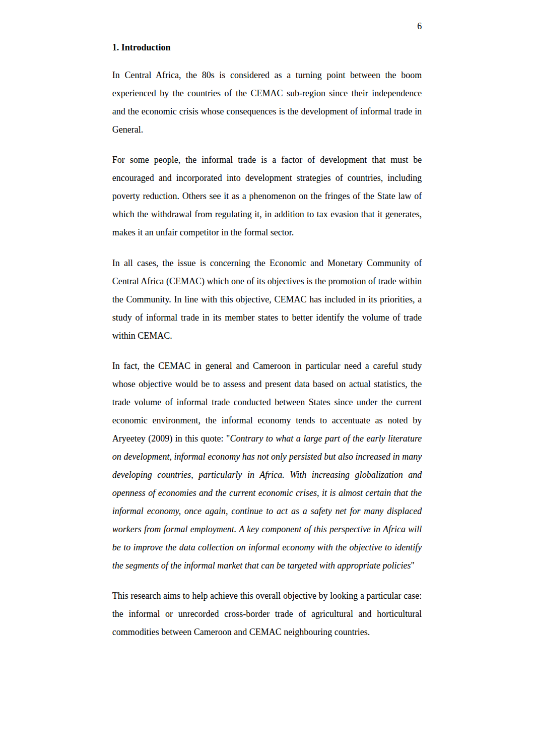6
1. Introduction
In Central Africa, the 80s is considered as a turning point between the boom experienced by the countries of the CEMAC sub-region since their independence and the economic crisis whose consequences is the development of informal trade in General.
For some people, the informal trade is a factor of development that must be encouraged and incorporated into development strategies of countries, including poverty reduction. Others see it as a phenomenon on the fringes of the State law of which the withdrawal from regulating it, in addition to tax evasion that it generates, makes it an unfair competitor in the formal sector.
In all cases, the issue is concerning the Economic and Monetary Community of Central Africa (CEMAC) which one of its objectives is the promotion of trade within the Community. In line with this objective, CEMAC has included in its priorities, a study of informal trade in its member states to better identify the volume of trade within CEMAC.
In fact, the CEMAC in general and Cameroon in particular need a careful study whose objective would be to assess and present data based on actual statistics, the trade volume of informal trade conducted between States since under the current economic environment, the informal economy tends to accentuate as noted by Aryeetey (2009) in this quote: "Contrary to what a large part of the early literature on development, informal economy has not only persisted but also increased in many developing countries, particularly in Africa. With increasing globalization and openness of economies and the current economic crises, it is almost certain that the informal economy, once again, continue to act as a safety net for many displaced workers from formal employment. A key component of this perspective in Africa will be to improve the data collection on informal economy with the objective to identify the segments of the informal market that can be targeted with appropriate policies"
This research aims to help achieve this overall objective by looking a particular case: the informal or unrecorded cross-border trade of agricultural and horticultural commodities between Cameroon and CEMAC neighbouring countries.